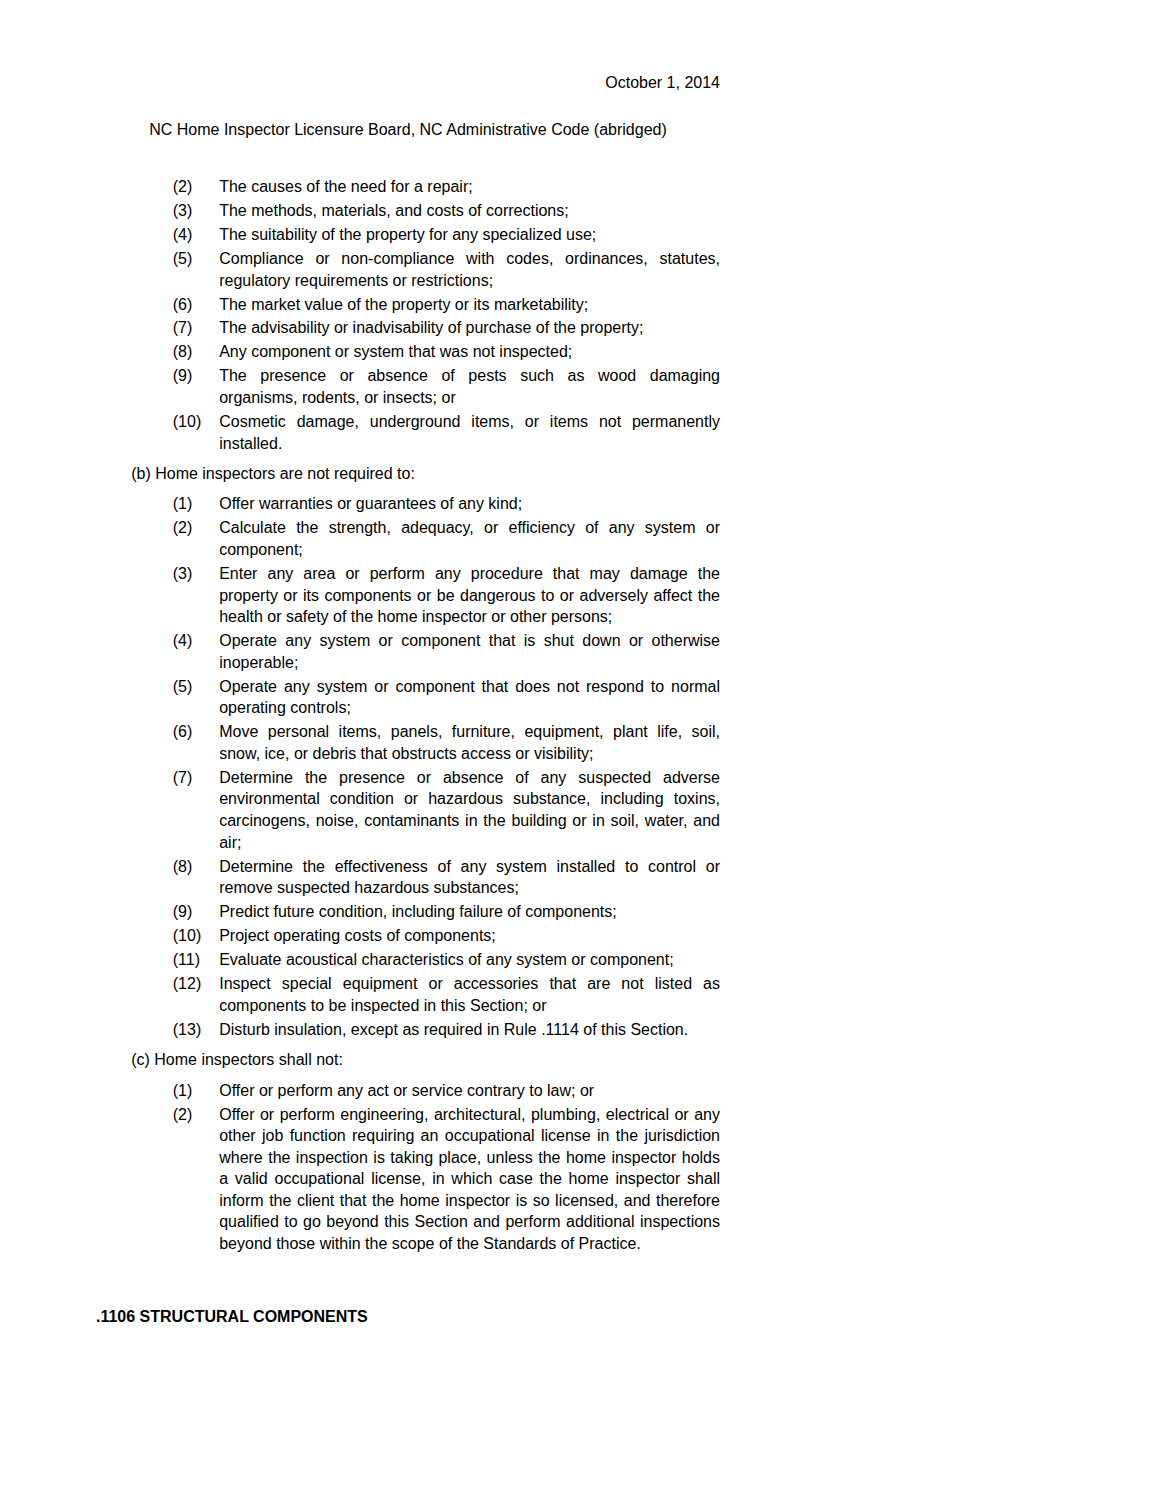October 1, 2014
NC Home Inspector Licensure Board, NC Administrative Code (abridged)
(2) The causes of the need for a repair;
(3) The methods, materials, and costs of corrections;
(4) The suitability of the property for any specialized use;
(5) Compliance or non-compliance with codes, ordinances, statutes, regulatory requirements or restrictions;
(6) The market value of the property or its marketability;
(7) The advisability or inadvisability of purchase of the property;
(8) Any component or system that was not inspected;
(9) The presence or absence of pests such as wood damaging organisms, rodents, or insects; or
(10) Cosmetic damage, underground items, or items not permanently installed.
(b) Home inspectors are not required to:
(1) Offer warranties or guarantees of any kind;
(2) Calculate the strength, adequacy, or efficiency of any system or component;
(3) Enter any area or perform any procedure that may damage the property or its components or be dangerous to or adversely affect the health or safety of the home inspector or other persons;
(4) Operate any system or component that is shut down or otherwise inoperable;
(5) Operate any system or component that does not respond to normal operating controls;
(6) Move personal items, panels, furniture, equipment, plant life, soil, snow, ice, or debris that obstructs access or visibility;
(7) Determine the presence or absence of any suspected adverse environmental condition or hazardous substance, including toxins, carcinogens, noise, contaminants in the building or in soil, water, and air;
(8) Determine the effectiveness of any system installed to control or remove suspected hazardous substances;
(9) Predict future condition, including failure of components;
(10) Project operating costs of components;
(11) Evaluate acoustical characteristics of any system or component;
(12) Inspect special equipment or accessories that are not listed as components to be inspected in this Section; or
(13) Disturb insulation, except as required in Rule .1114 of this Section.
(c) Home inspectors shall not:
(1) Offer or perform any act or service contrary to law; or
(2) Offer or perform engineering, architectural, plumbing, electrical or any other job function requiring an occupational license in the jurisdiction where the inspection is taking place, unless the home inspector holds a valid occupational license, in which case the home inspector shall inform the client that the home inspector is so licensed, and therefore qualified to go beyond this Section and perform additional inspections beyond those within the scope of the Standards of Practice.
.1106 STRUCTURAL COMPONENTS